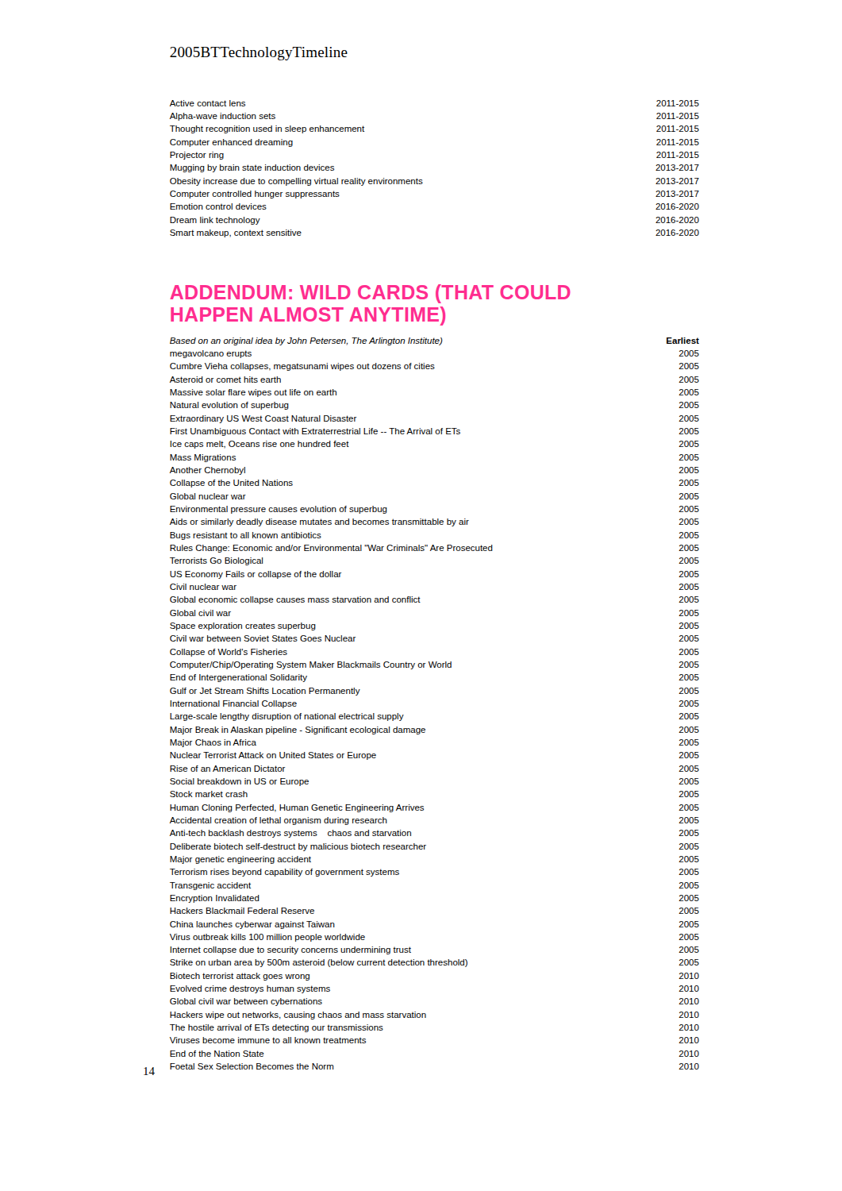2005BTTechnologyTimeline
| Active contact lens | 2011-2015 |
| Alpha-wave induction sets | 2011-2015 |
| Thought recognition used in sleep enhancement | 2011-2015 |
| Computer enhanced dreaming | 2011-2015 |
| Projector ring | 2011-2015 |
| Mugging by brain state induction devices | 2013-2017 |
| Obesity increase due to compelling virtual reality environments | 2013-2017 |
| Computer controlled hunger suppressants | 2013-2017 |
| Emotion control devices | 2016-2020 |
| Dream link technology | 2016-2020 |
| Smart makeup, context sensitive | 2016-2020 |
ADDENDUM: WILD CARDS (THAT COULD HAPPEN ALMOST ANYTIME)
Based on an original idea by John Petersen, The Arlington Institute) Earliest
| megavolcano erupts | 2005 |
| Cumbre Vieha collapses, megatsunami wipes out dozens of cities | 2005 |
| Asteroid or comet hits earth | 2005 |
| Massive solar flare wipes out life on earth | 2005 |
| Natural evolution of superbug | 2005 |
| Extraordinary US West Coast Natural Disaster | 2005 |
| First Unambiguous Contact with Extraterrestrial Life -- The Arrival of ETs | 2005 |
| Ice caps melt, Oceans rise one hundred feet | 2005 |
| Mass Migrations | 2005 |
| Another Chernobyl | 2005 |
| Collapse of the United Nations | 2005 |
| Global nuclear war | 2005 |
| Environmental pressure causes evolution of superbug | 2005 |
| Aids or similarly deadly disease mutates and becomes transmittable by air | 2005 |
| Bugs resistant to all known antibiotics | 2005 |
| Rules Change: Economic and/or Environmental "War Criminals" Are Prosecuted | 2005 |
| Terrorists Go Biological | 2005 |
| US Economy Fails or collapse of the dollar | 2005 |
| Civil nuclear war | 2005 |
| Global economic collapse causes mass starvation and conflict | 2005 |
| Global civil war | 2005 |
| Space exploration creates superbug | 2005 |
| Civil war between Soviet States Goes Nuclear | 2005 |
| Collapse of World's Fisheries | 2005 |
| Computer/Chip/Operating System Maker Blackmails Country or World | 2005 |
| End of Intergenerational Solidarity | 2005 |
| Gulf or Jet Stream Shifts Location Permanently | 2005 |
| International Financial Collapse | 2005 |
| Large-scale lengthy disruption of national electrical supply | 2005 |
| Major Break in Alaskan pipeline - Significant ecological damage | 2005 |
| Major Chaos in Africa | 2005 |
| Nuclear Terrorist Attack on United States or Europe | 2005 |
| Rise of an American Dictator | 2005 |
| Social breakdown in US or Europe | 2005 |
| Stock market crash | 2005 |
| Human Cloning Perfected, Human Genetic Engineering Arrives | 2005 |
| Accidental creation of lethal organism during research | 2005 |
| Anti-tech backlash destroys systems chaos and starvation | 2005 |
| Deliberate biotech self-destruct by malicious biotech researcher | 2005 |
| Major genetic engineering accident | 2005 |
| Terrorism rises beyond capability of government systems | 2005 |
| Transgenic accident | 2005 |
| Encryption Invalidated | 2005 |
| Hackers Blackmail Federal Reserve | 2005 |
| China launches cyberwar against Taiwan | 2005 |
| Virus outbreak kills 100 million people worldwide | 2005 |
| Internet collapse due to security concerns undermining trust | 2005 |
| Strike on urban area by 500m asteroid (below current detection threshold) | 2005 |
| Biotech terrorist attack goes wrong | 2010 |
| Evolved crime destroys human systems | 2010 |
| Global civil war between cybernations | 2010 |
| Hackers wipe out networks, causing chaos and mass starvation | 2010 |
| The hostile arrival of ETs detecting our transmissions | 2010 |
| Viruses become immune to all known treatments | 2010 |
| End of the Nation State | 2010 |
| Foetal Sex Selection Becomes the Norm | 2010 |
14